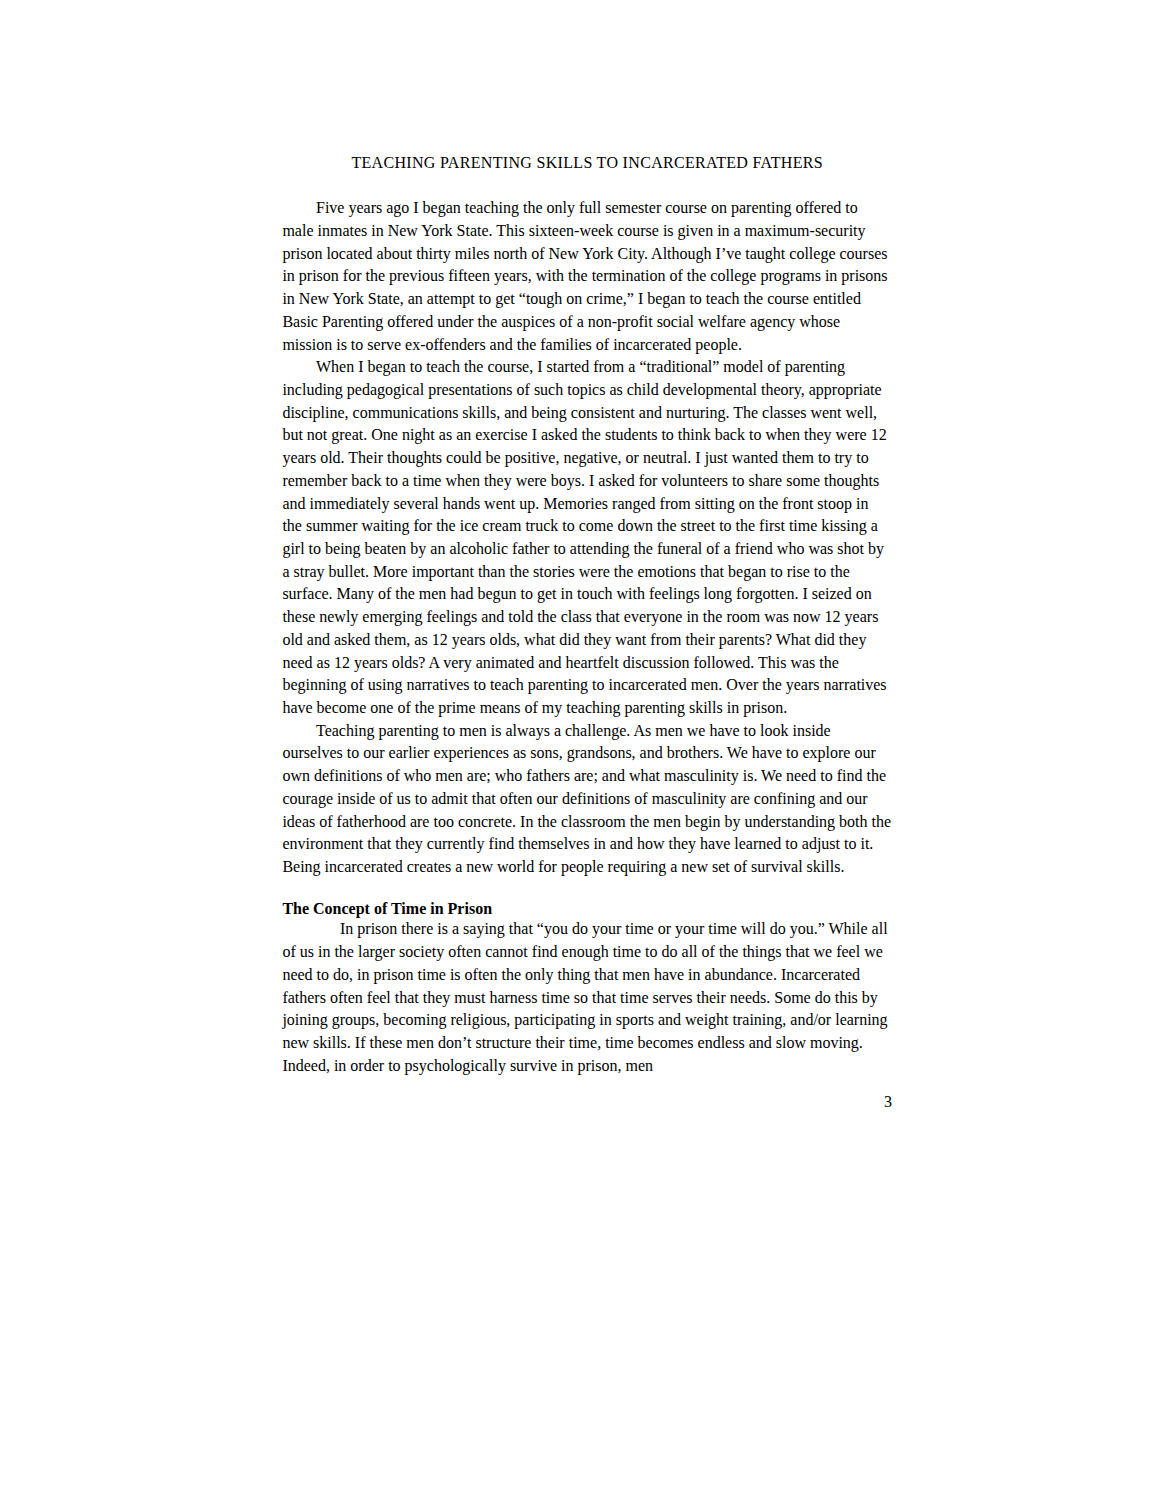TEACHING PARENTING SKILLS TO INCARCERATED FATHERS
Five years ago I began teaching the only full semester course on parenting offered to male inmates in New York State. This sixteen-week course is given in a maximum-security prison located about thirty miles north of New York City. Although I’ve taught college courses in prison for the previous fifteen years, with the termination of the college programs in prisons in New York State, an attempt to get “tough on crime,” I began to teach the course entitled Basic Parenting offered under the auspices of a non-profit social welfare agency whose mission is to serve ex-offenders and the families of incarcerated people.
When I began to teach the course, I started from a “traditional” model of parenting including pedagogical presentations of such topics as child developmental theory, appropriate discipline, communications skills, and being consistent and nurturing. The classes went well, but not great. One night as an exercise I asked the students to think back to when they were 12 years old. Their thoughts could be positive, negative, or neutral. I just wanted them to try to remember back to a time when they were boys. I asked for volunteers to share some thoughts and immediately several hands went up. Memories ranged from sitting on the front stoop in the summer waiting for the ice cream truck to come down the street to the first time kissing a girl to being beaten by an alcoholic father to attending the funeral of a friend who was shot by a stray bullet. More important than the stories were the emotions that began to rise to the surface. Many of the men had begun to get in touch with feelings long forgotten. I seized on these newly emerging feelings and told the class that everyone in the room was now 12 years old and asked them, as 12 years olds, what did they want from their parents? What did they need as 12 years olds? A very animated and heartfelt discussion followed. This was the beginning of using narratives to teach parenting to incarcerated men. Over the years narratives have become one of the prime means of my teaching parenting skills in prison.
Teaching parenting to men is always a challenge. As men we have to look inside ourselves to our earlier experiences as sons, grandsons, and brothers. We have to explore our own definitions of who men are; who fathers are; and what masculinity is. We need to find the courage inside of us to admit that often our definitions of masculinity are confining and our ideas of fatherhood are too concrete. In the classroom the men begin by understanding both the environment that they currently find themselves in and how they have learned to adjust to it. Being incarcerated creates a new world for people requiring a new set of survival skills.
The Concept of Time in Prison
In prison there is a saying that “you do your time or your time will do you.” While all of us in the larger society often cannot find enough time to do all of the things that we feel we need to do, in prison time is often the only thing that men have in abundance. Incarcerated fathers often feel that they must harness time so that time serves their needs. Some do this by joining groups, becoming religious, participating in sports and weight training, and/or learning new skills. If these men don’t structure their time, time becomes endless and slow moving. Indeed, in order to psychologically survive in prison, men
3